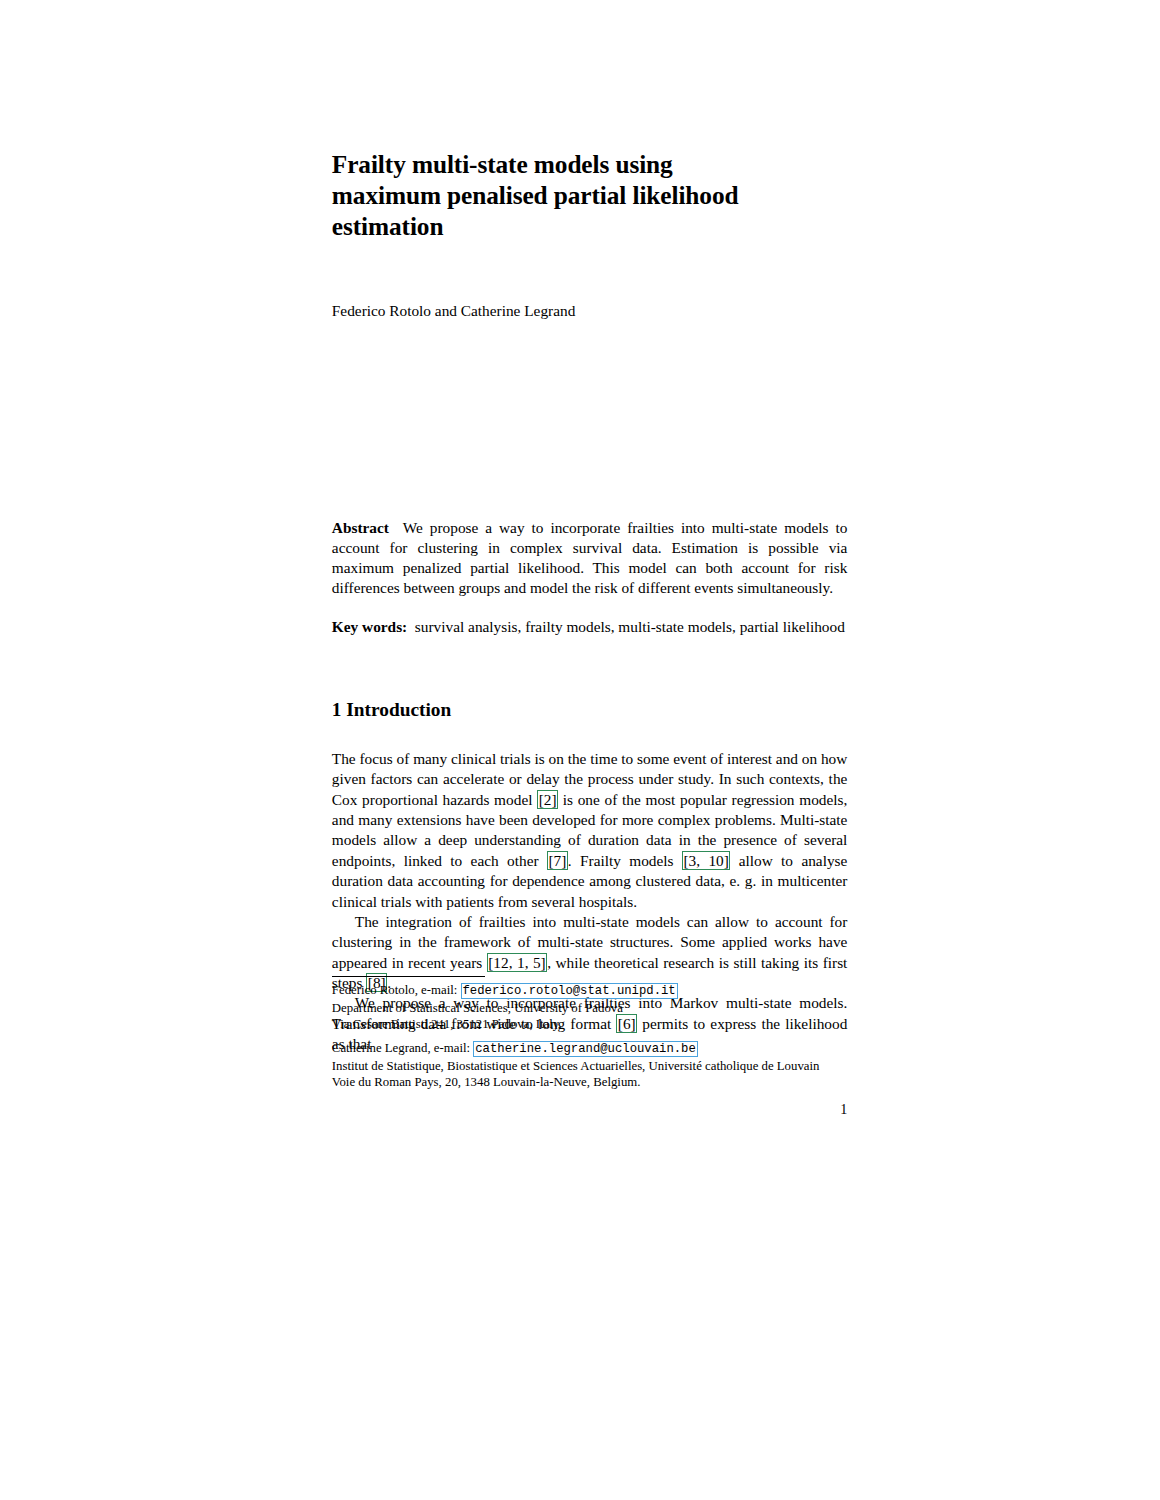Frailty multi-state models using
maximum penalised partial likelihood estimation
Federico Rotolo and Catherine Legrand
Abstract We propose a way to incorporate frailties into multi-state models to account for clustering in complex survival data. Estimation is possible via maximum penalized partial likelihood. This model can both account for risk differences between groups and model the risk of different events simultaneously.
Key words: survival analysis, frailty models, multi-state models, partial likelihood
1 Introduction
The focus of many clinical trials is on the time to some event of interest and on how given factors can accelerate or delay the process under study. In such contexts, the Cox proportional hazards model [2] is one of the most popular regression models, and many extensions have been developed for more complex problems. Multi-state models allow a deep understanding of duration data in the presence of several endpoints, linked to each other [7]. Frailty models [3, 10] allow to analyse duration data accounting for dependence among clustered data, e. g. in multicenter clinical trials with patients from several hospitals.
The integration of frailties into multi-state models can allow to account for clustering in the framework of multi-state structures. Some applied works have appeared in recent years [12, 1, 5], while theoretical research is still taking its first steps [8].
We propose a way to incorporate frailties into Markov multi-state models. Transforming data from wide to long format [6] permits to express the likelihood as that
Federico Rotolo, e-mail: federico.rotolo@stat.unipd.it
Department of Statistical Sciences, University of Padova
Via Cesare Battisti 241, 35121 Padova, Italy.
Catherine Legrand, e-mail: catherine.legrand@uclouvain.be
Institut de Statistique, Biostatistique et Sciences Actuarielles, Université catholique de Louvain
Voie du Roman Pays, 20, 1348 Louvain-la-Neuve, Belgium.
1